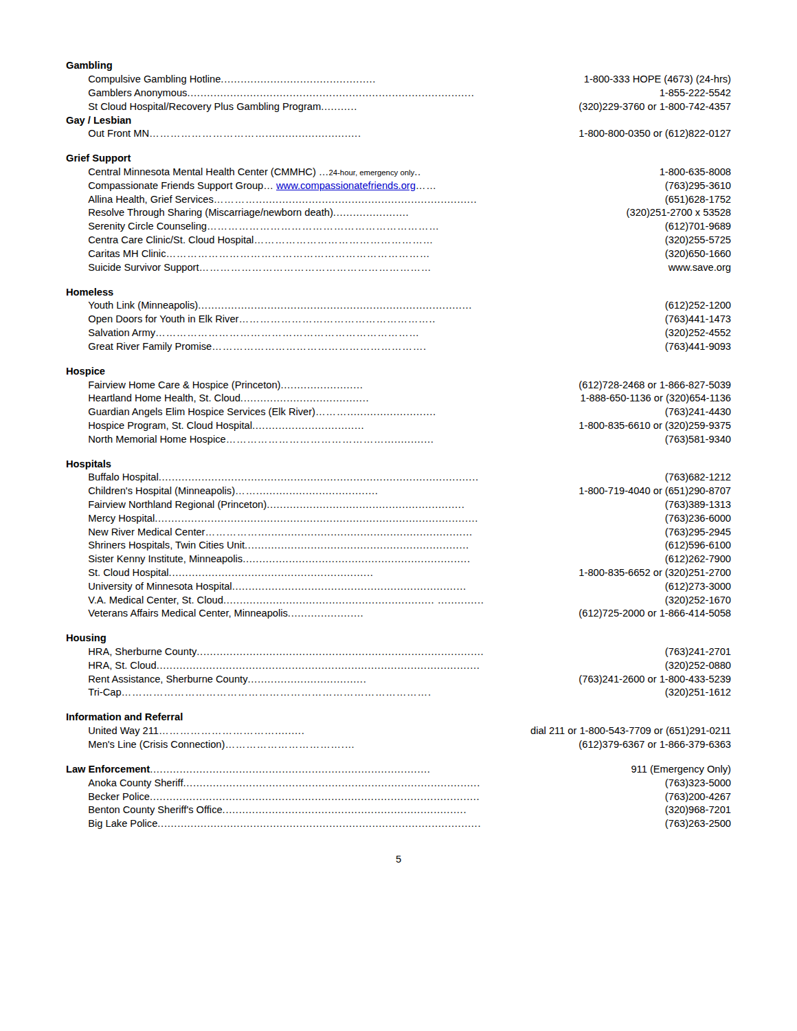Gambling
Compulsive Gambling Hotline............................................... 1-800-333 HOPE (4673) (24-hrs)
Gamblers Anonymous....................................................................................... 1-855-222-5542
St Cloud Hospital/Recovery Plus Gambling Program...........(320)229-3760 or 1-800-742-4357
Gay / Lesbian
Out Front MN……………………………............................. 1-800-800-0350 or (612)822-0127
Grief Support
Central Minnesota Mental Health Center (CMMHC) …24-hour, emergency only.. 1-800-635-8008
Compassionate Friends Support Group… www.compassionatefriends.org ……(763)295-3610
Allina Health, Grief Services…………...................................................................(651)628-1752
Resolve Through Sharing (Miscarriage/newborn death).......................(320)251-2700 x 53528
Serenity Circle Counseling…………………………………………………………(612)701-9689
Centra Care Clinic/St. Cloud Hospital……………………………………………(320)255-5725
Caritas MH Clinic…………………………………………………………………(320)650-1660
Suicide Survivor Support…………………………………………………………www.save.org
Homeless
Youth Link (Minneapolis)...................................................................................(612)252-1200
Open Doors for Youth in Elk River………………………………………………..(763)441-1473
Salvation Army…………………………………………………………………(320)252-4552
Great River Family Promise…………………………………………………….(763)441-9093
Hospice
Fairview Home Care & Hospice (Princeton).........................(612)728-2468 or 1-866-827-5039
Heartland Home Health, St. Cloud....................................... 1-888-650-1136 or (320)654-1136
Guardian Angels Elim Hospice Services (Elk River)………...........................(763)241-4430
Hospice Program, St. Cloud Hospital.................................. 1-800-835-6610 or (320)259-9375
North Memorial Home Hospice………………………………………...............(763)581-9340
Hospitals
Buffalo Hospital.................................................................................................(763)682-1212
Children's Hospital (Minneapolis)……..................................... 1-800-719-4040 or (651)290-8707
Fairview Northland Regional (Princeton)............................................................(763)389-1313
Mercy Hospital..................................................................................................(763)236-6000
New River Medical Center…………….................................................................(763)295-2945
Shriners Hospitals, Twin Cities Unit....................................................................(612)596-6100
Sister Kenny Institute, Minneapolis.....................................................................(612)262-7900
St. Cloud Hospital.............................................................. 1-800-835-6652 or (320)251-2700
University of Minnesota Hospital.......................................................................(612)273-3000
V.A. Medical Center, St. Cloud................................................................ ..............(320)252-1670
Veterans Affairs Medical Center, Minneapolis.......................(612)725-2000 or 1-866-414-5058
Housing
HRA, Sherburne County.......................................................................................(763)241-2701
HRA, St. Cloud..................................................................................................(320)252-0880
Rent Assistance, Sherburne County....................................(763)241-2600 or 1-800-433-5239
Tri-Cap…………………………………………………………………………….(320)251-1612
Information and Referral
United Way 211……………………………......... dial 211 or 1-800-543-7709 or (651)291-0211
Men's Line (Crisis Connection)…………………………….…(612)379-6367 or 1-866-379-6363
Law Enforcement..................................................................................... 911 (Emergency Only)
Anoka County Sheriff..........................................................................................(763)323-5000
Becker Police....................................................................................................(763)200-4267
Benton County Sheriff's Office..........................................................................(320)968-7201
Big Lake Police..................................................................................................(763)263-2500
5